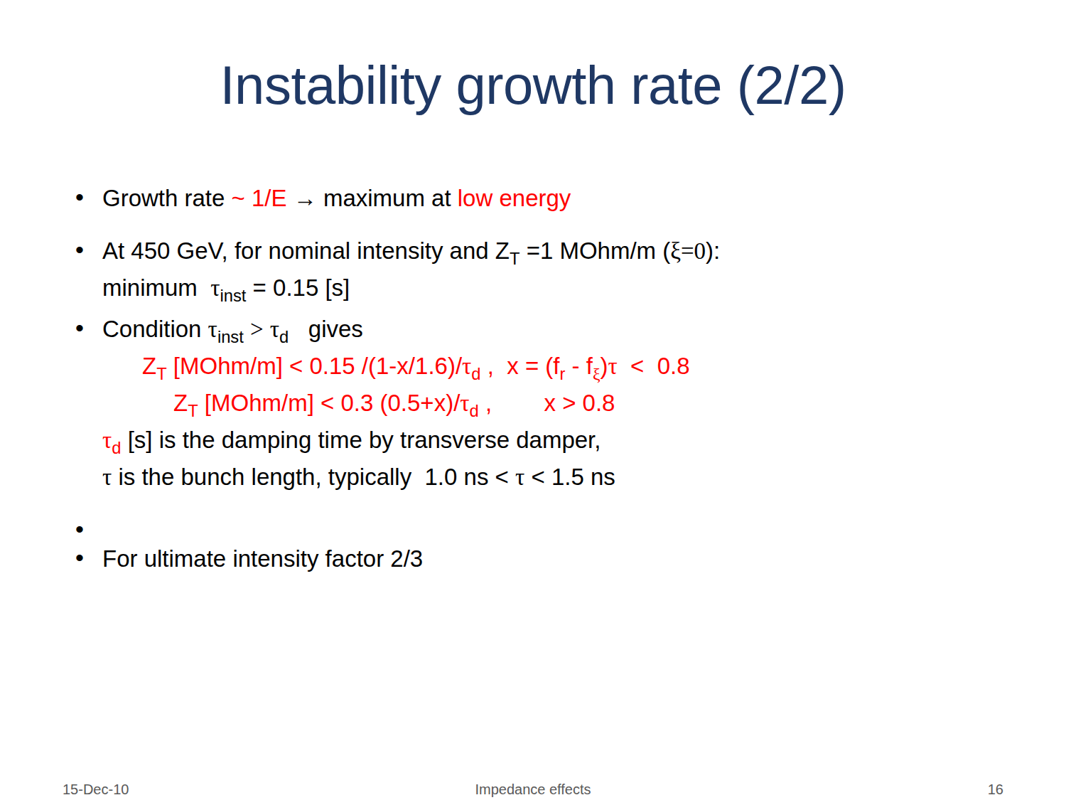Instability growth rate (2/2)
Growth rate ~ 1/E → maximum at low energy
At 450 GeV, for nominal intensity and ZT =1 MOhm/m (ξ=0):
minimum τinst = 0.15 [s]
Condition τinst > τd gives
ZT [MOhm/m] < 0.15 /(1-x/1.6)/τd , x = (fr - fξ)τ < 0.8
ZT [MOhm/m] < 0.3 (0.5+x)/τd , x > 0.8
τd [s] is the damping time by transverse damper,
τ is the bunch length, typically 1.0 ns < τ < 1.5 ns
For ultimate intensity factor 2/3
15-Dec-10 Impedance effects 16